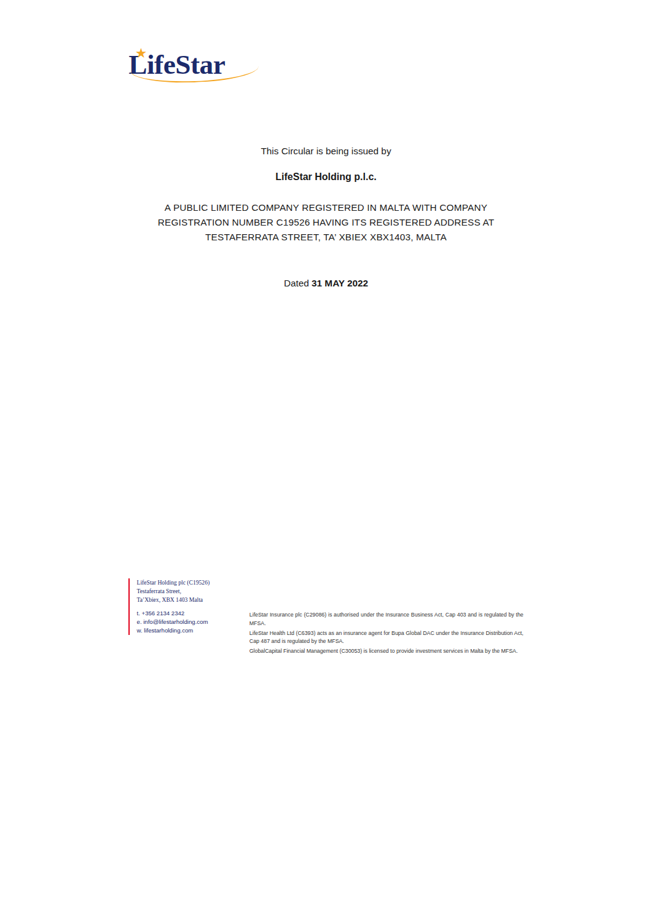★LifeStar
This Circular is being issued by
LifeStar Holding p.l.c.
A PUBLIC LIMITED COMPANY REGISTERED IN MALTA WITH COMPANY REGISTRATION NUMBER C19526 HAVING ITS REGISTERED ADDRESS AT TESTAFERRATA STREET, TA’ XBIEX XBX1403, MALTA
Dated 31 MAY 2022
LifeStar Holding plc (C19526)
Testaferrata Street,
Ta’Xbiex, XBX 1403 Malta
t. +356 2134 2342
e. info@lifestarholding.com
w. lifestarholding.com
LifeStar Insurance plc (C29086) is authorised under the Insurance Business Act, Cap 403 and is regulated by the MFSA.
LifeStar Health Ltd (C6393) acts as an insurance agent for Bupa Global DAC under the Insurance Distribution Act, Cap 487 and is regulated by the MFSA.
GlobalCapital Financial Management (C30053) is licensed to provide investment services in Malta by the MFSA.